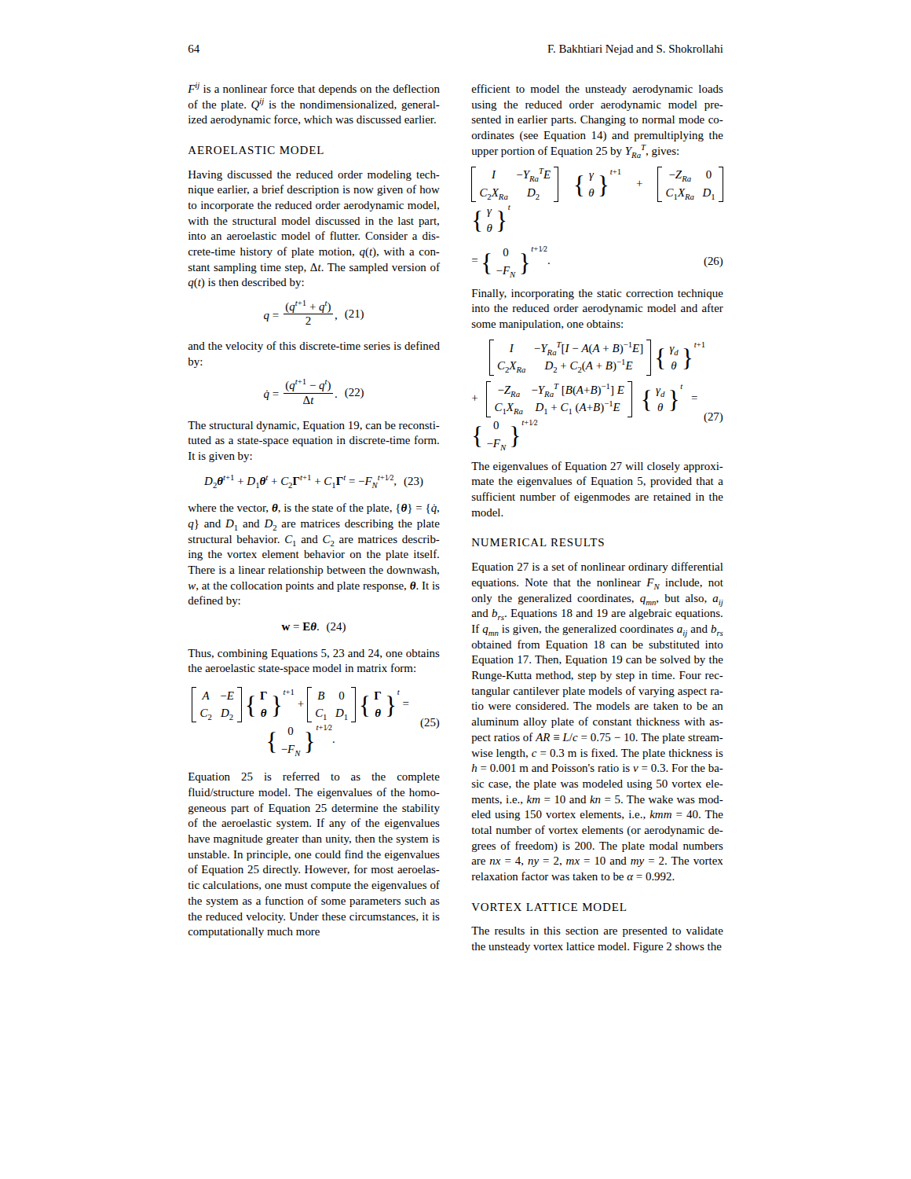64 F. Bakhtiari Nejad and S. Shokrollahi
Fij is a nonlinear force that depends on the deflection of the plate. Qij is the nondimensionalized, generalized aerodynamic force, which was discussed earlier.
Aeroelastic Model
Having discussed the reduced order modeling technique earlier, a brief description is now given of how to incorporate the reduced order aerodynamic model, with the structural model discussed in the last part, into an aeroelastic model of flutter. Consider a discrete-time history of plate motion, q(t), with a constant sampling time step, Δt. The sampled version of q(t) is then described by:
q = (qt+1 + qt) 2 , (21)
and the velocity of this discrete-time series is defined by:
q̇ = (qt+1 − qt) Δt . (22)
The structural dynamic, Equation 19, can be reconstituted as a state-space equation in discrete-time form. It is given by:
D2θt+1 + D1θt + C2Γt+1 + C1Γt = −FNt+1⁄2, (23)
where the vector, θ, is the state of the plate, {θ} = {q̇, q} and D1 and D2 are matrices describing the plate structural behavior. C1 and C2 are matrices describing the vortex element behavior on the plate itself. There is a linear relationship between the downwash, w, at the collocation points and plate response, θ. It is defined by:
w = Eθ. (24)
Thus, combining Equations 5, 23 and 24, one obtains the aeroelastic state-space model in matrix form:
A−E C2 D2 Γ θ t+1 + B 0 C1 D1 Γ θ t = 0 −FN t+1⁄2. (25)
Equation 25 is referred to as the complete fluid/structure model. The eigenvalues of the homogeneous part of Equation 25 determine the stability of the aeroelastic system. If any of the eigenvalues have magnitude greater than unity, then the system is unstable. In principle, one could find the eigenvalues of Equation 25 directly. However, for most aeroelastic calculations, one must compute the eigenvalues of the system as a function of some parameters such as the reduced velocity. Under these circumstances, it is computationally much more
efficient to model the unsteady aerodynamic loads using the reduced order aerodynamic model presented in earlier parts. Changing to normal mode coordinates (see Equation 14) and premultiplying the upper portion of Equation 25 by YRaT, gives:
I−YRaTE C2XRa D2 γ θ t+1 + −ZRa 0 C1XRa D1 γ θ t
= 0 −FN t+1⁄2. (26)
Finally, incorporating the static correction technique into the reduced order aerodynamic model and after some manipulation, one obtains:
I−YRaT[I − A(A + B)−1E] C2XRa D2 + C2(A + B)−1E γd θ t+1
+ −ZRa−YRaT [B(A+B)−1] E C1XRa D1 + C1 (A+B)−1E γd θ t = 0 −FN t+1⁄2 (27)
The eigenvalues of Equation 27 will closely approximate the eigenvalues of Equation 5, provided that a sufficient number of eigenmodes are retained in the model.
Numerical Results
Equation 27 is a set of nonlinear ordinary differential equations. Note that the nonlinear FN include, not only the generalized coordinates, qmn, but also, aij and brs. Equations 18 and 19 are algebraic equations. If qmn is given, the generalized coordinates aij and brs obtained from Equation 18 can be substituted into Equation 17. Then, Equation 19 can be solved by the Runge-Kutta method, step by step in time. Four rectangular cantilever plate models of varying aspect ratio were considered. The models are taken to be an aluminum alloy plate of constant thickness with aspect ratios of AR ≡ L/c = 0.75 − 10. The plate streamwise length, c = 0.3 m is fixed. The plate thickness is h = 0.001 m and Poisson's ratio is ν = 0.3. For the basic case, the plate was modeled using 50 vortex elements, i.e., km = 10 and kn = 5. The wake was modeled using 150 vortex elements, i.e., kmm = 40. The total number of vortex elements (or aerodynamic degrees of freedom) is 200. The plate modal numbers are nx = 4, ny = 2, mx = 10 and my = 2. The vortex relaxation factor was taken to be α = 0.992.
Vortex Lattice Model
The results in this section are presented to validate the unsteady vortex lattice model. Figure 2 shows the